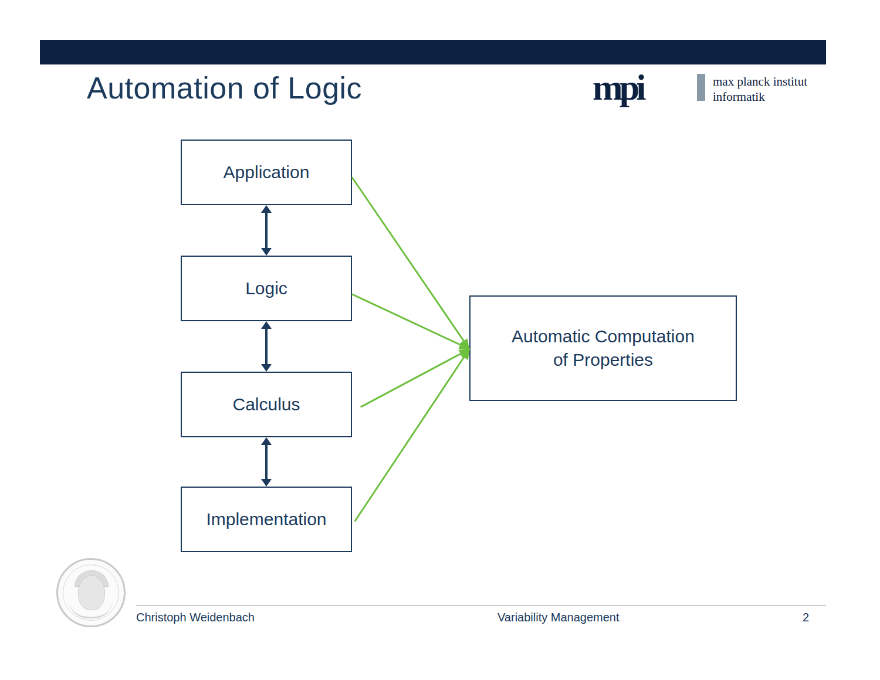Automation of Logic
mpi
max planck institut
informatik
Application
Logic
Calculus
Implementation
Automatic Computation
of Properties
Christoph Weidenbach
Variability Management
2